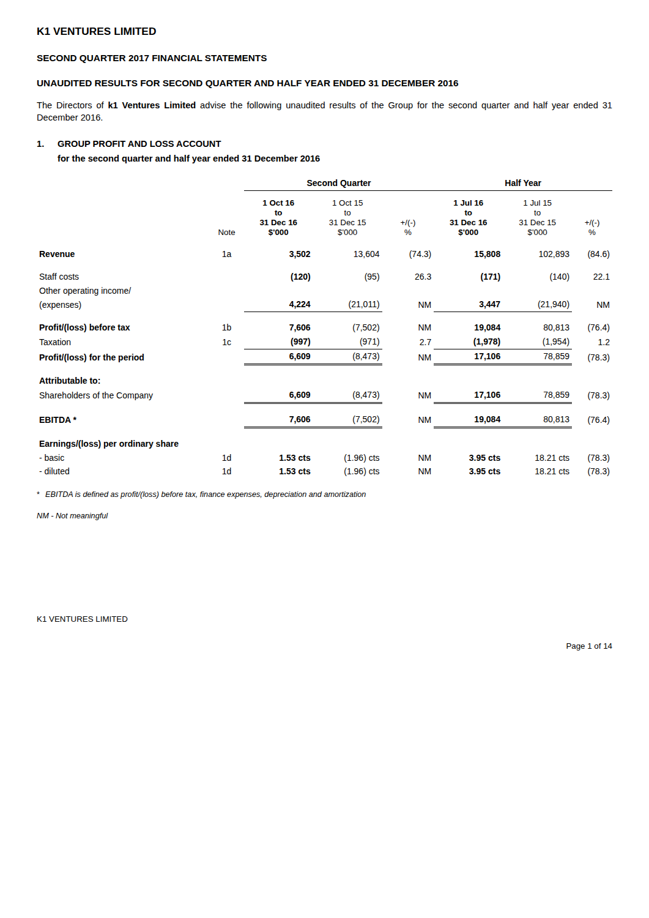K1 VENTURES LIMITED
SECOND QUARTER 2017 FINANCIAL STATEMENTS
UNAUDITED RESULTS FOR SECOND QUARTER AND HALF YEAR ENDED 31 DECEMBER 2016
The Directors of k1 Ventures Limited advise the following unaudited results of the Group for the second quarter and half year ended 31 December 2016.
1.
GROUP PROFIT AND LOSS ACCOUNT
for the second quarter and half year ended 31 December 2016
| | | Second Quarter | Half Year |
| | Note | 1 Oct 16 to 31 Dec 16 $'000 | 1 Oct 15 to 31 Dec 15 $'000 | +/(-) % | 1 Jul 16 to 31 Dec 16 $'000 | 1 Jul 15 to 31 Dec 15 $'000 | +/(-) % |
| Revenue | 1a | 3,502 | 13,604 | (74.3) | 15,808 | 102,893 | (84.6) |
| Staff costs | | (120) | (95) | 26.3 | (171) | (140) | 22.1 |
| Other operating income/ | | | | | | | |
| (expenses) | | 4,224 | (21,011) | NM | 3,447 | (21,940) | NM |
| Profit/(loss) before tax | 1b | 7,606 | (7,502) | NM | 19,084 | 80,813 | (76.4) |
| Taxation | 1c | (997) | (971) | 2.7 | (1,978) | (1,954) | 1.2 |
| Profit/(loss) for the period | | 6,609 | (8,473) | NM | 17,106 | 78,859 | (78.3) |
| Attributable to: | | | | | | | |
| Shareholders of the Company | | 6,609 | (8,473) | NM | 17,106 | 78,859 | (78.3) |
| EBITDA * | | 7,606 | (7,502) | NM | 19,084 | 80,813 | (76.4) |
| Earnings/(loss) per ordinary share | | | | | | | |
| - basic | 1d | 1.53 cts | (1.96) cts | NM | 3.95 cts | 18.21 cts | (78.3) |
| - diluted | 1d | 1.53 cts | (1.96) cts | NM | 3.95 cts | 18.21 cts | (78.3) |
*EBITDA is defined as profit/(loss) before tax, finance expenses, depreciation and amortization
NM - Not meaningful
K1 VENTURES LIMITED
Page 1 of 14